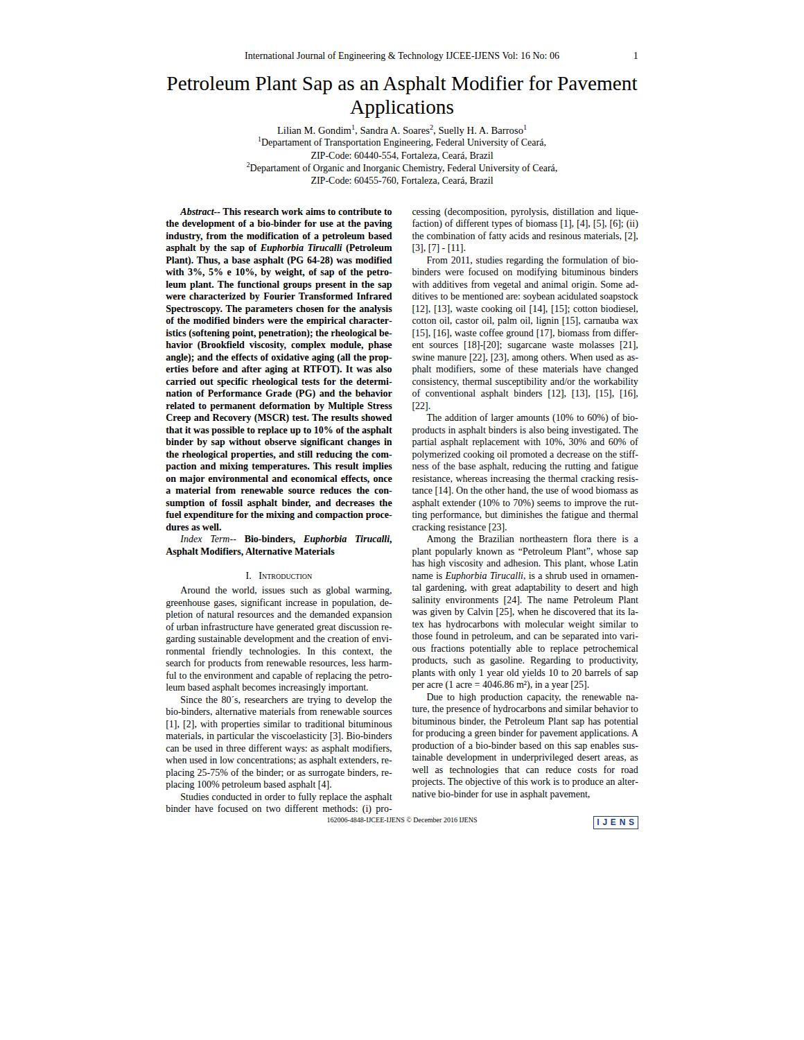International Journal of Engineering & Technology IJCEE-IJENS Vol: 16 No: 06 1
Petroleum Plant Sap as an Asphalt Modifier for Pavement Applications
Lilian M. Gondim1, Sandra A. Soares2, Suelly H. A. Barroso1
1Departament of Transportation Engineering, Federal University of Ceará,
ZIP-Code: 60440-554, Fortaleza, Ceará, Brazil
2Departament of Organic and Inorganic Chemistry, Federal University of Ceará,
ZIP-Code: 60455-760, Fortaleza, Ceará, Brazil
Abstract-- This research work aims to contribute to the development of a bio-binder for use at the paving industry, from the modification of a petroleum based asphalt by the sap of Euphorbia Tirucalli (Petroleum Plant). Thus, a base asphalt (PG 64-28) was modified with 3%, 5% e 10%, by weight, of sap of the petroleum plant. The functional groups present in the sap were characterized by Fourier Transformed Infrared Spectroscopy. The parameters chosen for the analysis of the modified binders were the empirical characteristics (softening point, penetration); the rheological behavior (Brookfield viscosity, complex module, phase angle); and the effects of oxidative aging (all the properties before and after aging at RTFOT). It was also carried out specific rheological tests for the determination of Performance Grade (PG) and the behavior related to permanent deformation by Multiple Stress Creep and Recovery (MSCR) test. The results showed that it was possible to replace up to 10% of the asphalt binder by sap without observe significant changes in the rheological properties, and still reducing the compaction and mixing temperatures. This result implies on major environmental and economical effects, once a material from renewable source reduces the consumption of fossil asphalt binder, and decreases the fuel expenditure for the mixing and compaction procedures as well.
Index Term-- Bio-binders, Euphorbia Tirucalli, Asphalt Modifiers, Alternative Materials
I. Introduction
Around the world, issues such as global warming, greenhouse gases, significant increase in population, depletion of natural resources and the demanded expansion of urban infrastructure have generated great discussion regarding sustainable development and the creation of environmental friendly technologies. In this context, the search for products from renewable resources, less harmful to the environment and capable of replacing the petroleum based asphalt becomes increasingly important.
Since the 80´s, researchers are trying to develop the bio-binders, alternative materials from renewable sources [1], [2], with properties similar to traditional bituminous materials, in particular the viscoelasticity [3]. Bio-binders can be used in three different ways: as asphalt modifiers, when used in low concentrations; as asphalt extenders, replacing 25-75% of the binder; or as surrogate binders, replacing 100% petroleum based asphalt [4].
Studies conducted in order to fully replace the asphalt binder have focused on two different methods: (i) processing (decomposition, pyrolysis, distillation and liquefaction) of different types of biomass [1], [4], [5], [6]; (ii) the combination of fatty acids and resinous materials, [2], [3], [7] - [11].
From 2011, studies regarding the formulation of bio-binders were focused on modifying bituminous binders with additives from vegetal and animal origin. Some additives to be mentioned are: soybean acidulated soapstock [12], [13], waste cooking oil [14], [15]; cotton biodiesel, cotton oil, castor oil, palm oil, lignin [15], carnauba wax [15], [16], waste coffee ground [17], biomass from different sources [18]-[20]; sugarcane waste molasses [21], swine manure [22], [23], among others. When used as asphalt modifiers, some of these materials have changed consistency, thermal susceptibility and/or the workability of conventional asphalt binders [12], [13], [15], [16], [22].
The addition of larger amounts (10% to 60%) of bio-products in asphalt binders is also being investigated. The partial asphalt replacement with 10%, 30% and 60% of polymerized cooking oil promoted a decrease on the stiffness of the base asphalt, reducing the rutting and fatigue resistance, whereas increasing the thermal cracking resistance [14]. On the other hand, the use of wood biomass as asphalt extender (10% to 70%) seems to improve the rutting performance, but diminishes the fatigue and thermal cracking resistance [23].
Among the Brazilian northeastern flora there is a plant popularly known as “Petroleum Plant”, whose sap has high viscosity and adhesion. This plant, whose Latin name is Euphorbia Tirucalli, is a shrub used in ornamental gardening, with great adaptability to desert and high salinity environments [24]. The name Petroleum Plant was given by Calvin [25], when he discovered that its latex has hydrocarbons with molecular weight similar to those found in petroleum, and can be separated into various fractions potentially able to replace petrochemical products, such as gasoline. Regarding to productivity, plants with only 1 year old yields 10 to 20 barrels of sap per acre (1 acre = 4046.86 m²), in a year [25].
Due to high production capacity, the renewable nature, the presence of hydrocarbons and similar behavior to bituminous binder, the Petroleum Plant sap has potential for producing a green binder for pavement applications. A production of a bio-binder based on this sap enables sustainable development in underprivileged desert areas, as well as technologies that can reduce costs for road projects. The objective of this work is to produce an alternative bio-binder for use in asphalt pavement,
162006-4848-IJCEE-IJENS © December 2016 IJENS I J E N S